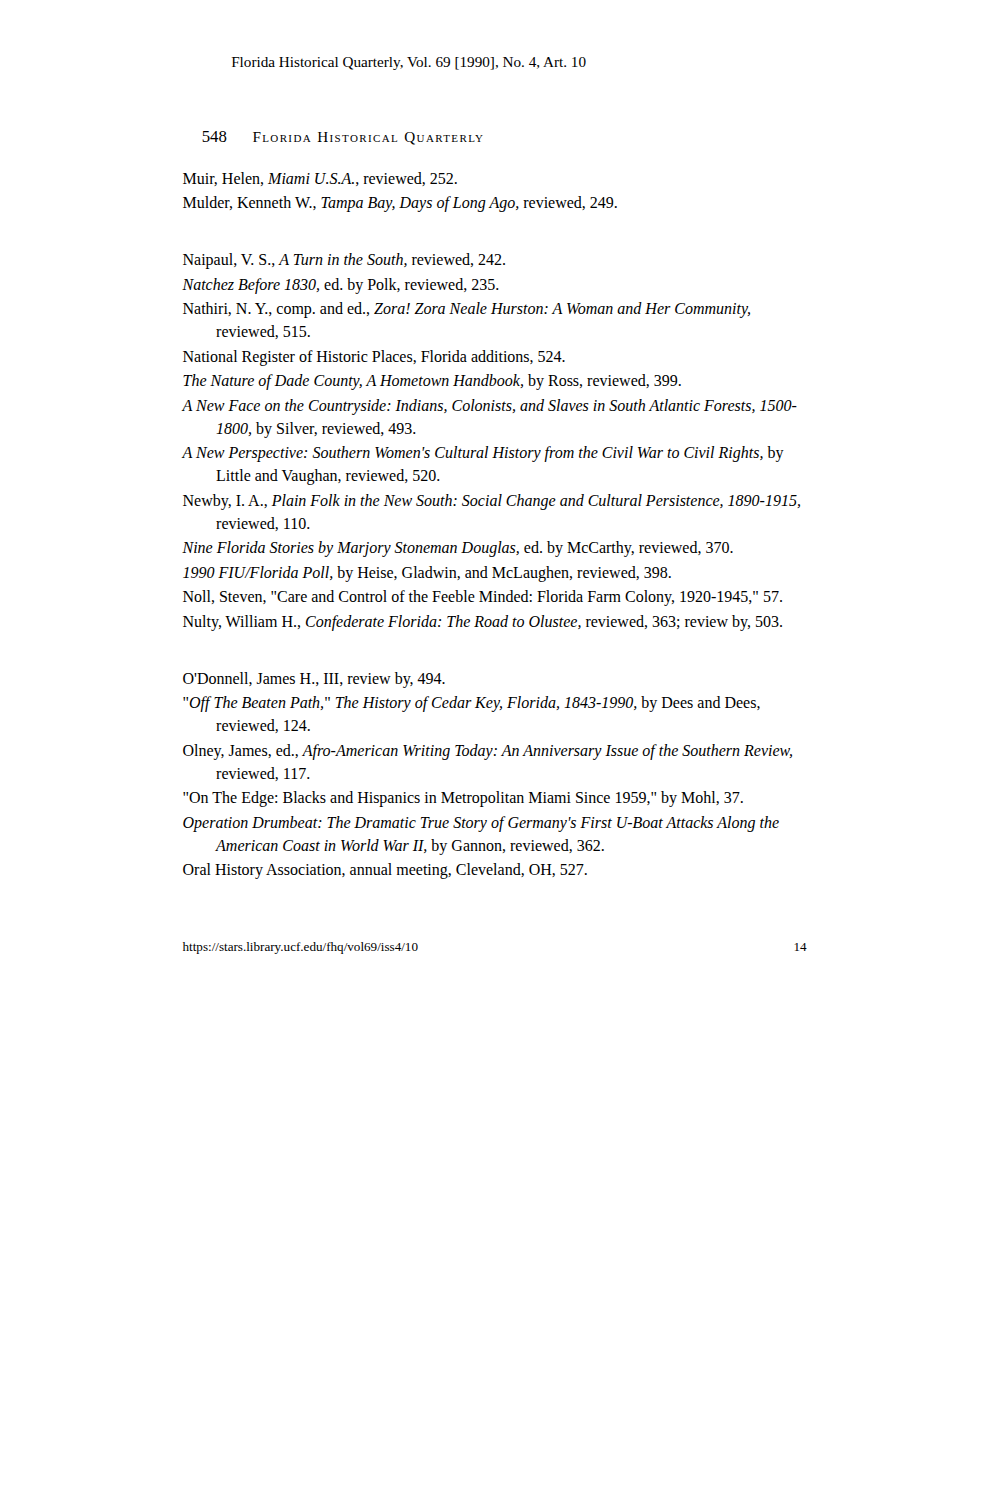Florida Historical Quarterly, Vol. 69 [1990], No. 4, Art. 10
548 Florida Historical Quarterly
Muir, Helen, Miami U.S.A., reviewed, 252.
Mulder, Kenneth W., Tampa Bay, Days of Long Ago, reviewed, 249.
Naipaul, V. S., A Turn in the South, reviewed, 242.
Natchez Before 1830, ed. by Polk, reviewed, 235.
Nathiri, N. Y., comp. and ed., Zora! Zora Neale Hurston: A Woman and Her Community, reviewed, 515.
National Register of Historic Places, Florida additions, 524.
The Nature of Dade County, A Hometown Handbook, by Ross, reviewed, 399.
A New Face on the Countryside: Indians, Colonists, and Slaves in South Atlantic Forests, 1500-1800, by Silver, reviewed, 493.
A New Perspective: Southern Women's Cultural History from the Civil War to Civil Rights, by Little and Vaughan, reviewed, 520.
Newby, I. A., Plain Folk in the New South: Social Change and Cultural Persistence, 1890-1915, reviewed, 110.
Nine Florida Stories by Marjory Stoneman Douglas, ed. by McCarthy, reviewed, 370.
1990 FIU/Florida Poll, by Heise, Gladwin, and McLaughen, reviewed, 398.
Noll, Steven, "Care and Control of the Feeble Minded: Florida Farm Colony, 1920-1945," 57.
Nulty, William H., Confederate Florida: The Road to Olustee, reviewed, 363; review by, 503.
O'Donnell, James H., III, review by, 494.
"Off The Beaten Path," The History of Cedar Key, Florida, 1843-1990, by Dees and Dees, reviewed, 124.
Olney, James, ed., Afro-American Writing Today: An Anniversary Issue of the Southern Review, reviewed, 117.
"On The Edge: Blacks and Hispanics in Metropolitan Miami Since 1959," by Mohl, 37.
Operation Drumbeat: The Dramatic True Story of Germany's First U-Boat Attacks Along the American Coast in World War II, by Gannon, reviewed, 362.
Oral History Association, annual meeting, Cleveland, OH, 527.
https://stars.library.ucf.edu/fhq/vol69/iss4/10 14